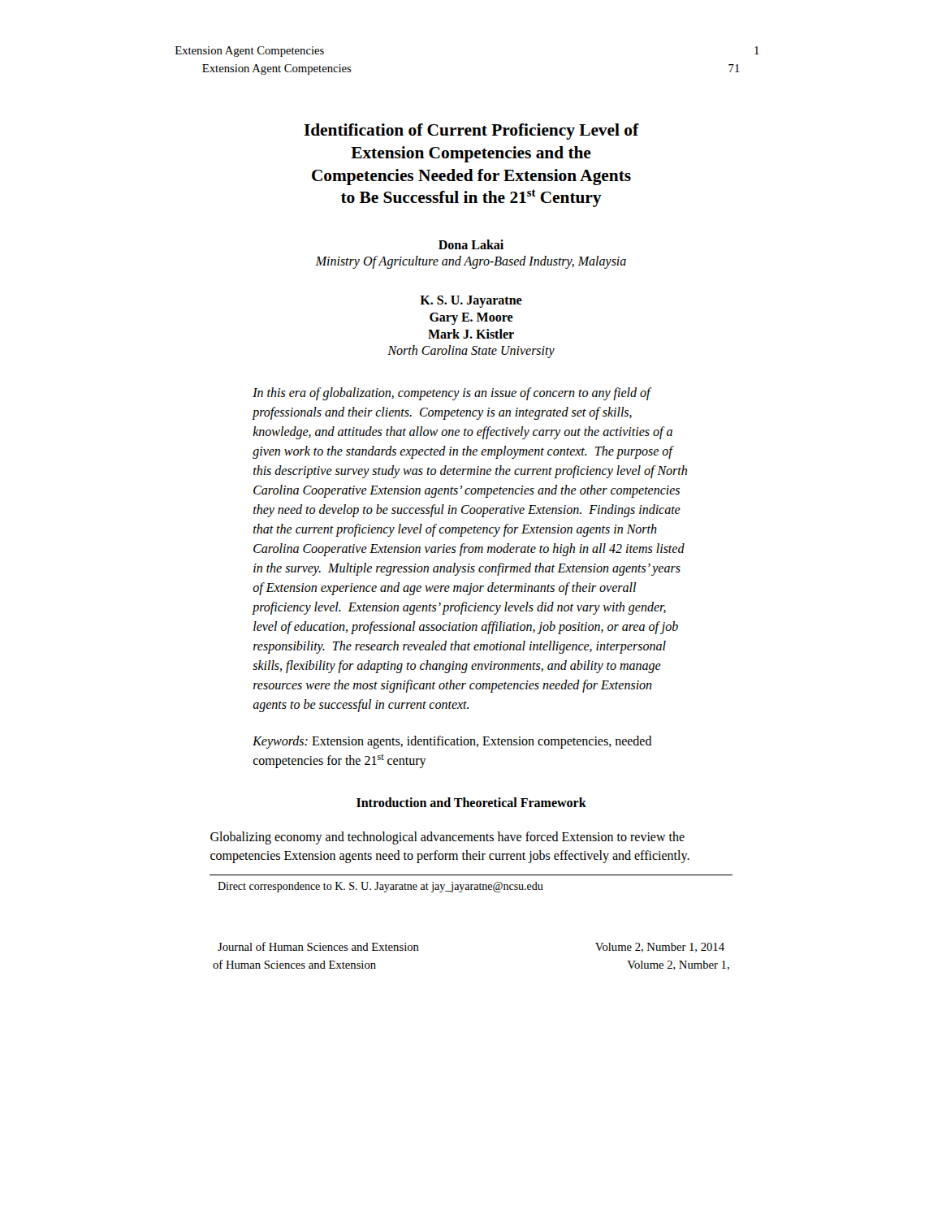Extension Agent Competencies 1
Extension Agent Competencies 71
Identification of Current Proficiency Level of
Extension Competencies and the
Competencies Needed for Extension Agents
to Be Successful in the 21st Century
Dona Lakai
Ministry Of Agriculture and Agro-Based Industry, Malaysia
K. S. U. Jayaratne
Gary E. Moore
Mark J. Kistler
North Carolina State University
In this era of globalization, competency is an issue of concern to any field of professionals and their clients. Competency is an integrated set of skills, knowledge, and attitudes that allow one to effectively carry out the activities of a given work to the standards expected in the employment context. The purpose of this descriptive survey study was to determine the current proficiency level of North Carolina Cooperative Extension agents’ competencies and the other competencies they need to develop to be successful in Cooperative Extension. Findings indicate that the current proficiency level of competency for Extension agents in North Carolina Cooperative Extension varies from moderate to high in all 42 items listed in the survey. Multiple regression analysis confirmed that Extension agents’ years of Extension experience and age were major determinants of their overall proficiency level. Extension agents’ proficiency levels did not vary with gender, level of education, professional association affiliation, job position, or area of job responsibility. The research revealed that emotional intelligence, interpersonal skills, flexibility for adapting to changing environments, and ability to manage resources were the most significant other competencies needed for Extension agents to be successful in current context.
Keywords: Extension agents, identification, Extension competencies, needed competencies for the 21st century
Introduction and Theoretical Framework
Globalizing economy and technological advancements have forced Extension to review the competencies Extension agents need to perform their current jobs effectively and efficiently.
Direct correspondence to K. S. U. Jayaratne at jay_jayaratne@ncsu.edu
Journal of Human Sciences and Extension Volume 2, Number 1, 2014
Journal of Human Sciences and Extension Volume 2, Number 1, 2014